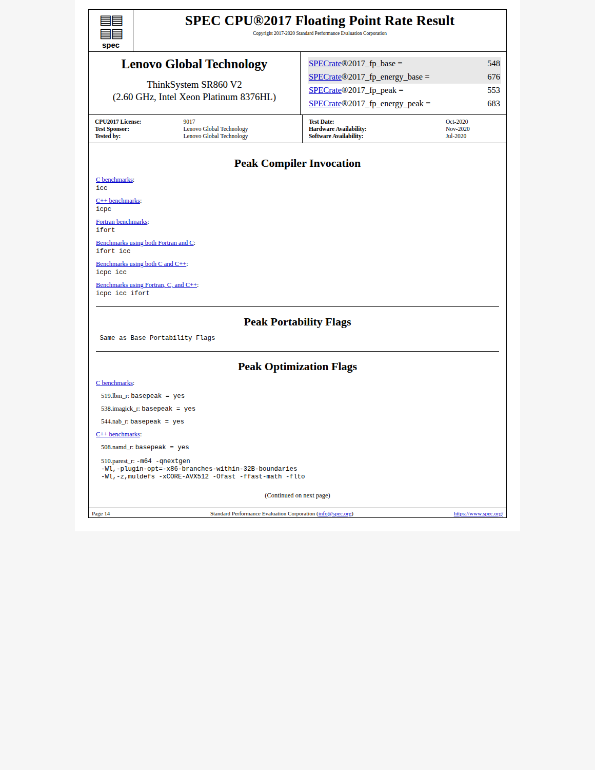▤▤
▤▤
spec
SPEC CPU®2017 Floating Point Rate Result
Copyright 2017-2020 Standard Performance Evaluation Corporation
Lenovo Global Technology
ThinkSystem SR860 V2
(2.60 GHz, Intel Xeon Platinum 8376HL)
| SPECrate ®2017_fp_base = | 548 |
| SPECrate ®2017_fp_energy_base = | 676 |
| SPECrate ®2017_fp_peak = | 553 |
| SPECrate ®2017_fp_energy_peak = | 683 |
| CPU2017 License: | 9017 |
| Test Sponsor: | Lenovo Global Technology |
| Tested by: | Lenovo Global Technology |
| Test Date: | Oct-2020 |
| Hardware Availability: | Nov-2020 |
| Software Availability: | Jul-2020 |
Peak Compiler Invocation
C benchmarks:
icc
C++ benchmarks:
icpc
Fortran benchmarks:
ifort
Benchmarks using both Fortran and C:
ifort icc
Benchmarks using both C and C++:
icpc icc
Benchmarks using Fortran, C, and C++:
icpc icc ifort
Peak Portability Flags
 Same as Base Portability Flags
Peak Optimization Flags
C benchmarks:
519.lbm_r: basepeak = yes
538.imagick_r: basepeak = yes
544.nab_r: basepeak = yes
C++ benchmarks:
508.namd_r: basepeak = yes
510.parest_r: -m64 -qnextgen
-Wl,-plugin-opt=-x86-branches-within-32B-boundaries
-Wl,-z,muldefs -xCORE-AVX512 -Ofast -ffast-math -flto
(Continued on next page)
Page 14
Standard Performance Evaluation Corporation (info@spec.org)
https://www.spec.org/